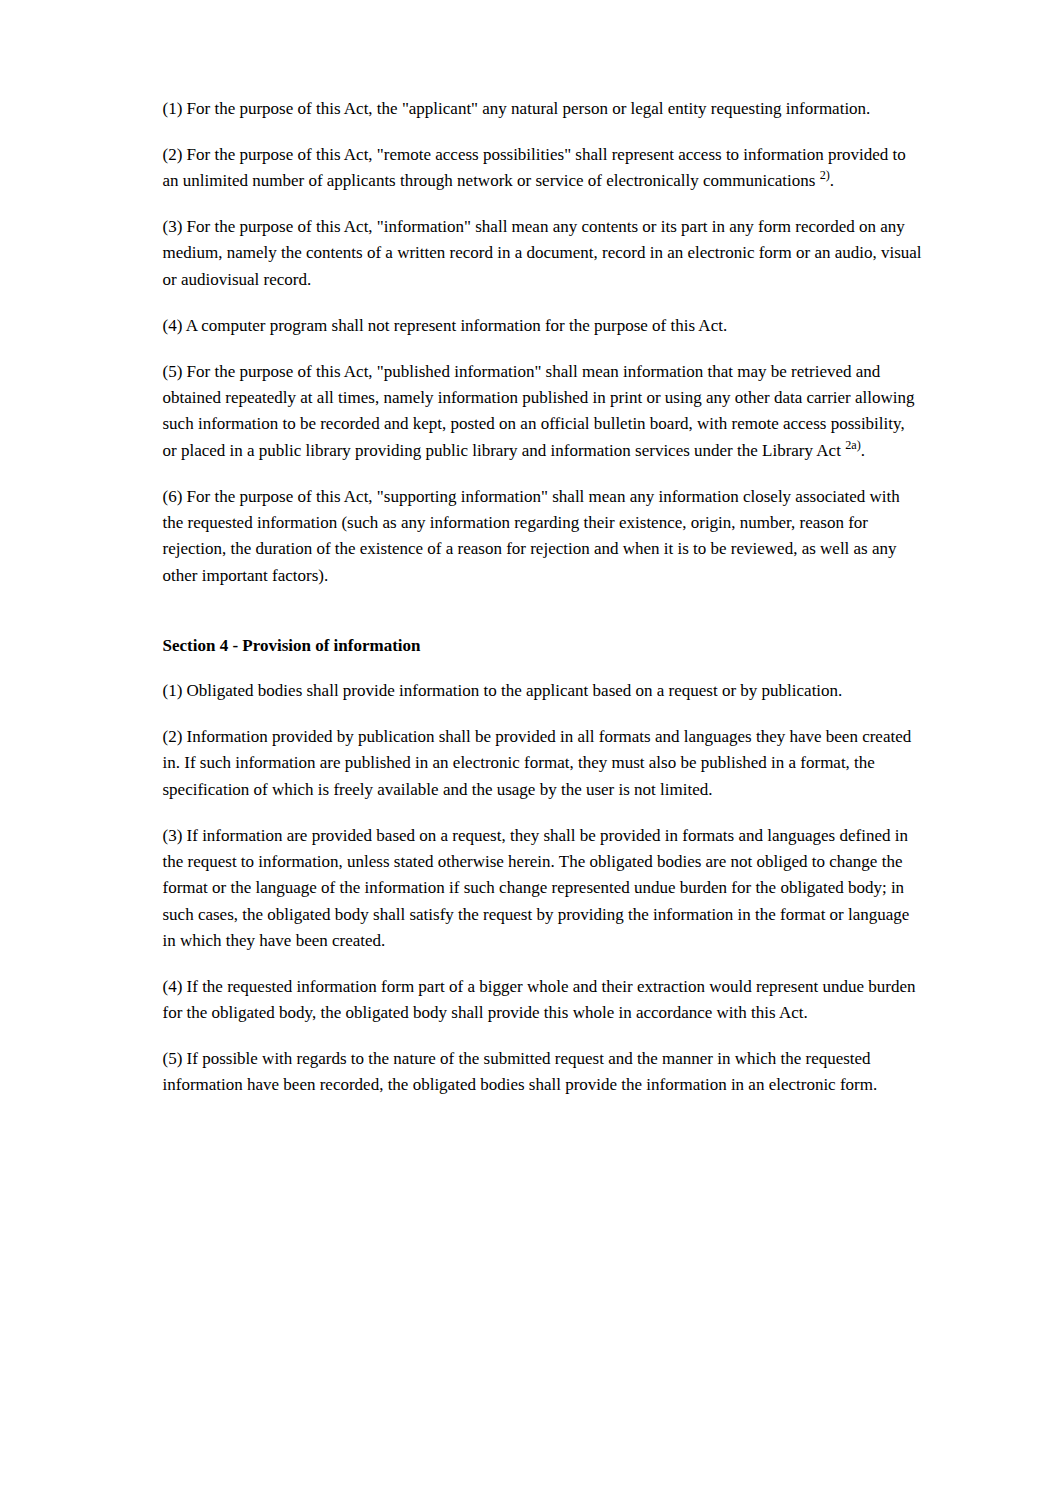(1) For the purpose of this Act, the "applicant" any natural person or legal entity requesting information.
(2) For the purpose of this Act, "remote access possibilities" shall represent access to information provided to an unlimited number of applicants through network or service of electronically communications 2).
(3) For the purpose of this Act, "information" shall mean any contents or its part in any form recorded on any medium, namely the contents of a written record in a document, record in an electronic form or an audio, visual or audiovisual record.
(4) A computer program shall not represent information for the purpose of this Act.
(5) For the purpose of this Act, "published information" shall mean information that may be retrieved and obtained repeatedly at all times, namely information published in print or using any other data carrier allowing such information to be recorded and kept, posted on an official bulletin board, with remote access possibility, or placed in a public library providing public library and information services under the Library Act 2a).
(6) For the purpose of this Act, "supporting information" shall mean any information closely associated with the requested information (such as any information regarding their existence, origin, number, reason for rejection, the duration of the existence of a reason for rejection and when it is to be reviewed, as well as any other important factors).
Section 4 - Provision of information
(1) Obligated bodies shall provide information to the applicant based on a request or by publication.
(2) Information provided by publication shall be provided in all formats and languages they have been created in. If such information are published in an electronic format, they must also be published in a format, the specification of which is freely available and the usage by the user is not limited.
(3) If information are provided based on a request, they shall be provided in formats and languages defined in the request to information, unless stated otherwise herein. The obligated bodies are not obliged to change the format or the language of the information if such change represented undue burden for the obligated body; in such cases, the obligated body shall satisfy the request by providing the information in the format or language in which they have been created.
(4) If the requested information form part of a bigger whole and their extraction would represent undue burden for the obligated body, the obligated body shall provide this whole in accordance with this Act.
(5) If possible with regards to the nature of the submitted request and the manner in which the requested information have been recorded, the obligated bodies shall provide the information in an electronic form.